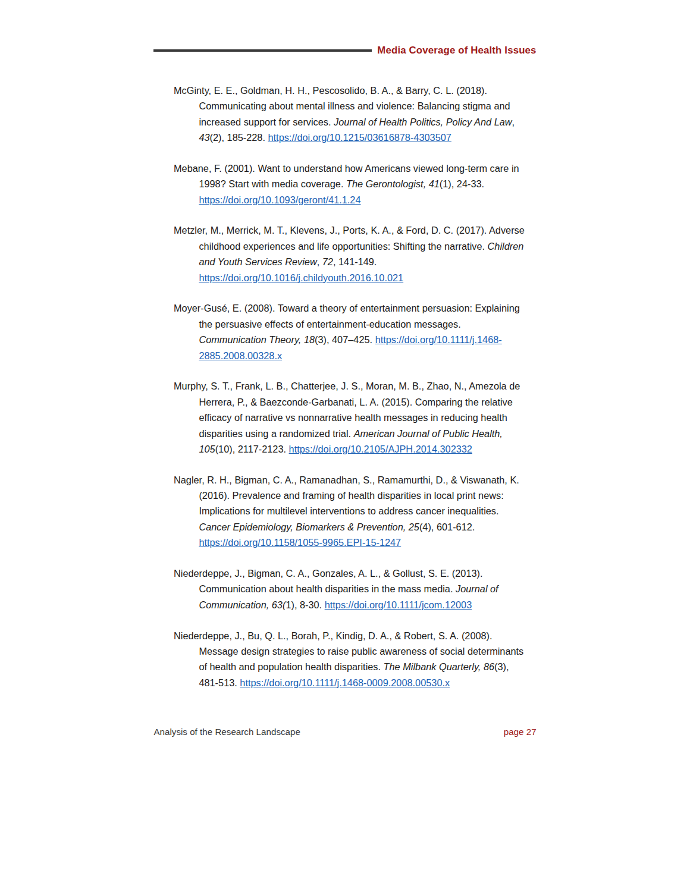Media Coverage of Health Issues
McGinty, E. E., Goldman, H. H., Pescosolido, B. A., & Barry, C. L. (2018). Communicating about mental illness and violence: Balancing stigma and increased support for services. Journal of Health Politics, Policy And Law, 43(2), 185-228. https://doi.org/10.1215/03616878-4303507
Mebane, F. (2001). Want to understand how Americans viewed long-term care in 1998? Start with media coverage. The Gerontologist, 41(1), 24-33. https://doi.org/10.1093/geront/41.1.24
Metzler, M., Merrick, M. T., Klevens, J., Ports, K. A., & Ford, D. C. (2017). Adverse childhood experiences and life opportunities: Shifting the narrative. Children and Youth Services Review, 72, 141-149. https://doi.org/10.1016/j.childyouth.2016.10.021
Moyer-Gusé, E. (2008). Toward a theory of entertainment persuasion: Explaining the persuasive effects of entertainment-education messages. Communication Theory, 18(3), 407–425. https://doi.org/10.1111/j.1468-2885.2008.00328.x
Murphy, S. T., Frank, L. B., Chatterjee, J. S., Moran, M. B., Zhao, N., Amezola de Herrera, P., & Baezconde-Garbanati, L. A. (2015). Comparing the relative efficacy of narrative vs nonnarrative health messages in reducing health disparities using a randomized trial. American Journal of Public Health, 105(10), 2117-2123. https://doi.org/10.2105/AJPH.2014.302332
Nagler, R. H., Bigman, C. A., Ramanadhan, S., Ramamurthi, D., & Viswanath, K. (2016). Prevalence and framing of health disparities in local print news: Implications for multilevel interventions to address cancer inequalities. Cancer Epidemiology, Biomarkers & Prevention, 25(4), 601-612. https://doi.org/10.1158/1055-9965.EPI-15-1247
Niederdeppe, J., Bigman, C. A., Gonzales, A. L., & Gollust, S. E. (2013). Communication about health disparities in the mass media. Journal of Communication, 63(1), 8-30. https://doi.org/10.1111/jcom.12003
Niederdeppe, J., Bu, Q. L., Borah, P., Kindig, D. A., & Robert, S. A. (2008). Message design strategies to raise public awareness of social determinants of health and population health disparities. The Milbank Quarterly, 86(3), 481-513. https://doi.org/10.1111/j.1468-0009.2008.00530.x
Analysis of the Research Landscape page 27